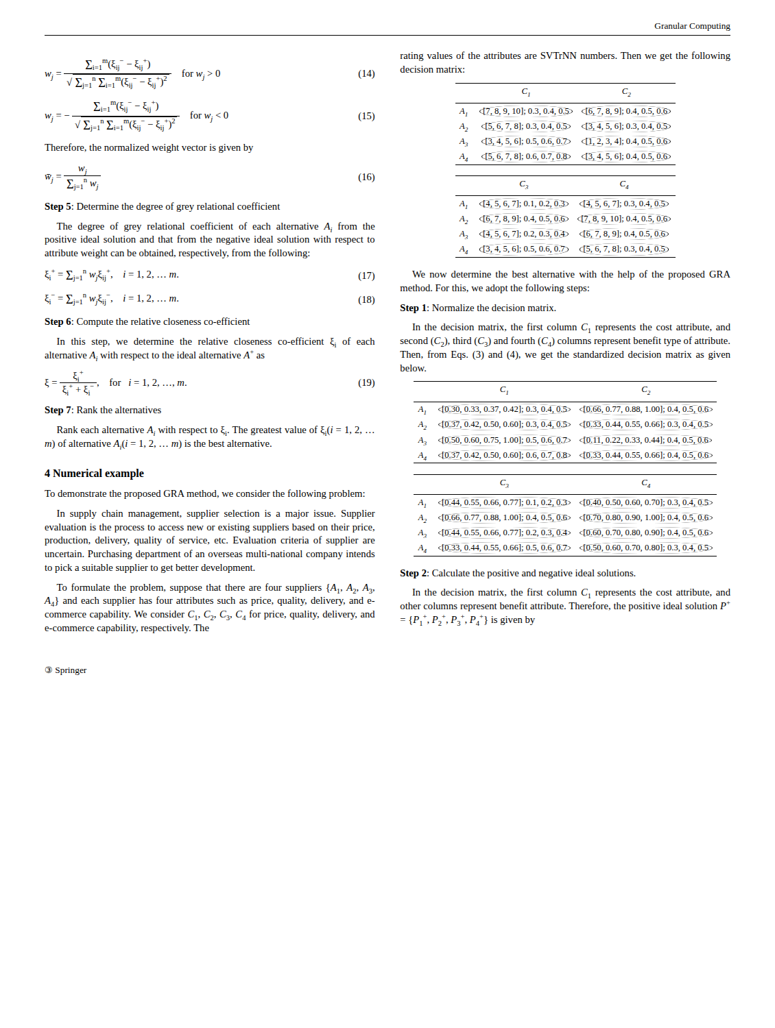Granular Computing
wj = Σi=1m(ξij− − ξij+) √Σj=1n Σi=1m(ξij− − ξij+)2 for wj > 0
(14)
wj = − Σi=1m(ξij− − ξij+) √Σj=1n Σi=1m(ξij− − ξij+)2 for wj < 0
(15)
Therefore, the normalized weight vector is given by
w̄j = wj Σj=1n wj
(16)
Step 5: Determine the degree of grey relational coefficient
The degree of grey relational coefficient of each alternative Ai from the positive ideal solution and that from the negative ideal solution with respect to attribute weight can be obtained, respectively, from the following:
ξi+ = Σj=1n wjξij+, i = 1, 2, … m.
(17)
ξi− = Σj=1n wjξij−, i = 1, 2, … m.
(18)
Step 6: Compute the relative closeness co-efficient
In this step, we determine the relative closeness co-efficient ξi of each alternative Ai with respect to the ideal alternative A+ as
ξ = ξi+ ξi+ + ξi− , for i = 1, 2, …, m.
(19)
Step 7: Rank the alternatives
Rank each alternative Ai with respect to ξi. The greatest value of ξi(i = 1, 2, … m) of alternative Ai(i = 1, 2, … m) is the best alternative.
4 Numerical example
To demonstrate the proposed GRA method, we consider the following problem:
In supply chain management, supplier selection is a major issue. Supplier evaluation is the process to access new or existing suppliers based on their price, production, delivery, quality of service, etc. Evaluation criteria of supplier are uncertain. Purchasing department of an overseas multi-national company intends to pick a suitable supplier to get better development.
To formulate the problem, suppose that there are four suppliers {A1, A2, A3, A4} and each supplier has four attributes such as price, quality, delivery, and e-commerce capability. We consider C1, C2, C3, C4 for price, quality, delivery, and e-commerce capability, respectively. The
rating values of the attributes are SVTrNN numbers. Then we get the following decision matrix:
| | C 1 | C 2 |
| --- | --- | --- |
| A 1 | [7, 8, 9, 10]; 0.3, 0.4, 0.5 | [6, 7, 8, 9]; 0.4, 0.5, 0.6 |
| A 2 | [5, 6, 7, 8]; 0.3, 0.4, 0.5 | [3, 4, 5, 6]; 0.3, 0.4, 0.5 |
| A 3 | [3, 4, 5, 6]; 0.5, 0.6, 0.7 | [1, 2, 3, 4]; 0.4, 0.5, 0.6 |
| A 4 | [5, 6, 7, 8]; 0.6, 0.7, 0.8 | [3, 4, 5, 6]; 0.4, 0.5, 0.6 |
| | C 3 | C 4 |
| --- | --- | --- |
| A 1 | [4, 5, 6, 7]; 0.1, 0.2, 0.3 | [4, 5, 6, 7]; 0.3, 0.4, 0.5 |
| A 2 | [6, 7, 8, 9]; 0.4, 0.5, 0.6 | [7, 8, 9, 10]; 0.4, 0.5, 0.6 |
| A 3 | [4, 5, 6, 7]; 0.2, 0.3, 0.4 | [6, 7, 8, 9]; 0.4, 0.5, 0.6 |
| A 4 | [3, 4, 5, 6]; 0.5, 0.6, 0.7 | [5, 6, 7, 8]; 0.3, 0.4, 0.5 |
We now determine the best alternative with the help of the proposed GRA method. For this, we adopt the following steps:
Step 1: Normalize the decision matrix.
In the decision matrix, the first column C1 represents the cost attribute, and second (C2), third (C3) and fourth (C4) columns represent benefit type of attribute. Then, from Eqs. (3) and (4), we get the standardized decision matrix as given below.
| | C 1 | C 2 |
| --- | --- | --- |
| A 1 | [0.30, 0.33, 0.37, 0.42]; 0.3, 0.4, 0.5 | [0.66, 0.77, 0.88, 1.00]; 0.4, 0.5, 0.6 |
| A 2 | [0.37, 0.42, 0.50, 0.60]; 0.3, 0.4, 0.5 | [0.33, 0.44, 0.55, 0.66]; 0.3, 0.4, 0.5 |
| A 3 | [0.50, 0.60, 0.75, 1.00]; 0.5, 0.6, 0.7 | [0.11, 0.22, 0.33, 0.44]; 0.4, 0.5, 0.6 |
| A 4 | [0.37, 0.42, 0.50, 0.60]; 0.6, 0.7, 0.8 | [0.33, 0.44, 0.55, 0.66]; 0.4, 0.5, 0.6 |
| | C 3 | C 4 |
| --- | --- | --- |
| A 1 | [0.44, 0.55, 0.66, 0.77]; 0.1, 0.2, 0.3 | [0.40, 0.50, 0.60, 0.70]; 0.3, 0.4, 0.5 |
| A 2 | [0.66, 0.77, 0.88, 1.00]; 0.4, 0.5, 0.6 | [0.70, 0.80, 0.90, 1.00]; 0.4, 0.5, 0.6 |
| A 3 | [0.44, 0.55, 0.66, 0.77]; 0.2, 0.3, 0.4 | [0.60, 0.70, 0.80, 0.90]; 0.4, 0.5, 0.6 |
| A 4 | [0.33, 0.44, 0.55, 0.66]; 0.5, 0.6, 0.7 | [0.50, 0.60, 0.70, 0.80]; 0.3, 0.4, 0.5 |
Step 2: Calculate the positive and negative ideal solutions.
In the decision matrix, the first column C1 represents the cost attribute, and other columns represent benefit attribute. Therefore, the positive ideal solution P+ = {P1+, P2+, P3+, P4+} is given by
③ Springer